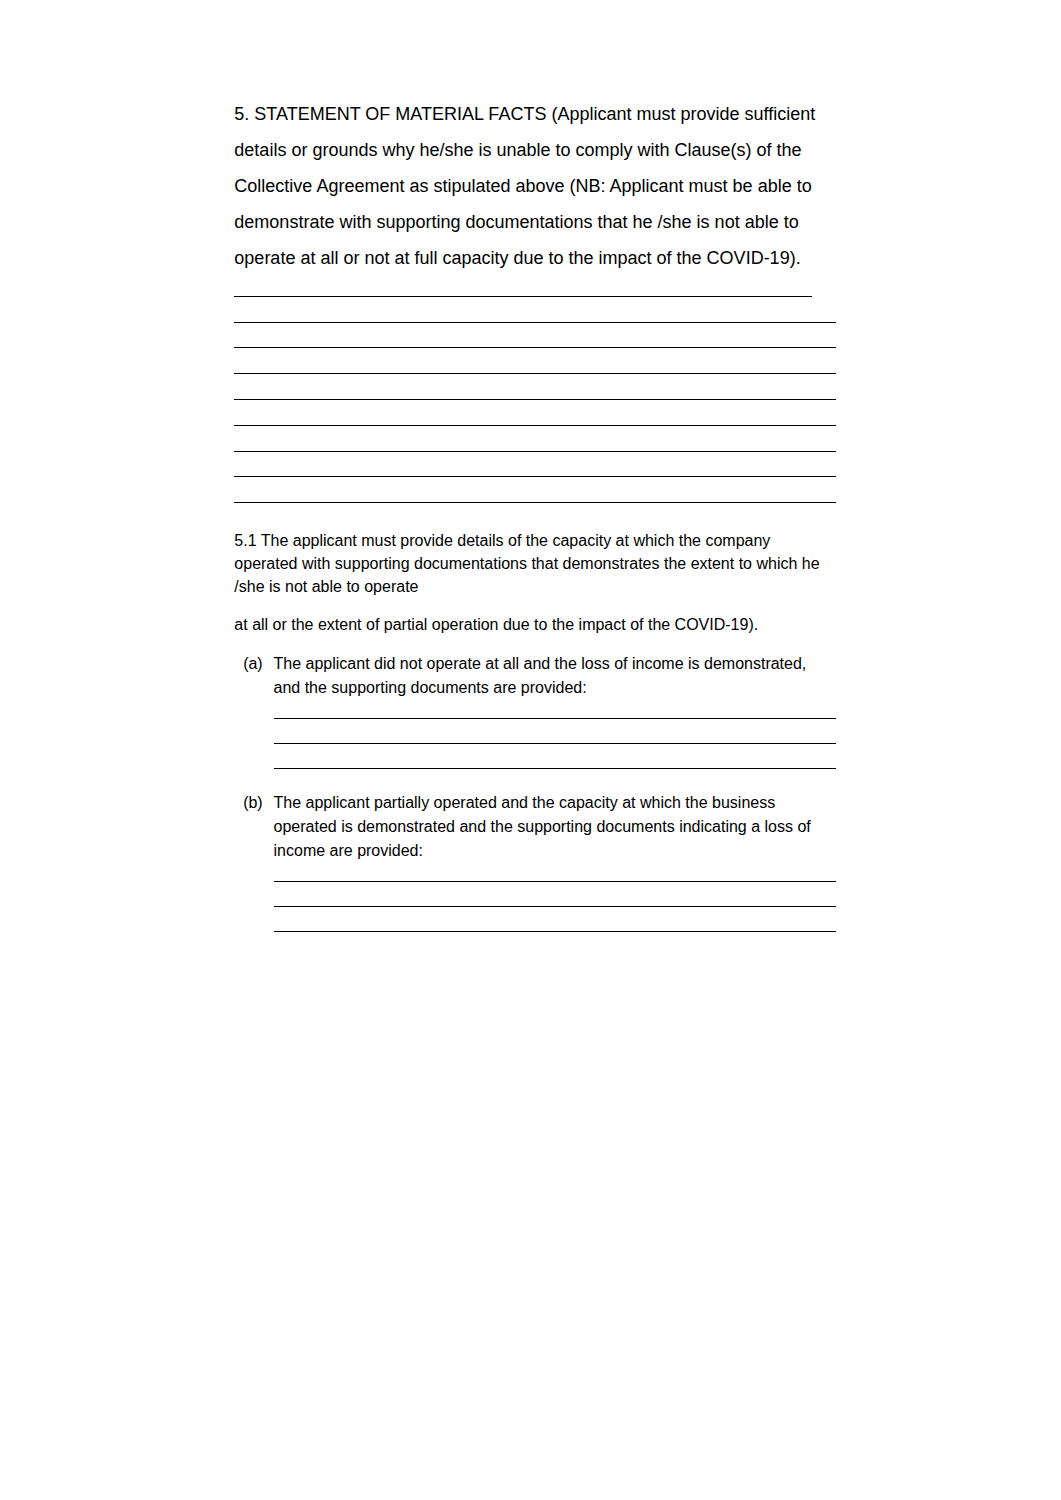5. STATEMENT OF MATERIAL FACTS (Applicant must provide sufficient details or grounds why he/she is unable to comply with Clause(s) of the Collective Agreement as stipulated above (NB: Applicant must be able to demonstrate with supporting documentations that he /she is not able to operate at all or not at full capacity due to the impact of the COVID-19).
5.1 The applicant must provide details of the capacity at which the company operated with supporting documentations that demonstrates the extent to which he /she is not able to operate at all or the extent of partial operation due to the impact of the COVID-19).
(a) The applicant did not operate at all and the loss of income is demonstrated, and the supporting documents are provided:
(b) The applicant partially operated and the capacity at which the business operated is demonstrated and the supporting documents indicating a loss of income are provided: